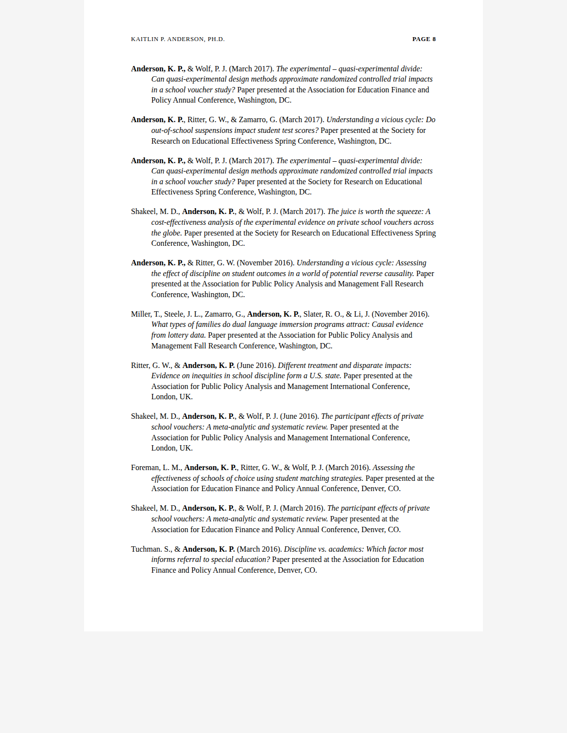Kaitlin P. Anderson, Ph.D. Page 8
Anderson, K. P., & Wolf, P. J. (March 2017). The experimental – quasi-experimental divide: Can quasi-experimental design methods approximate randomized controlled trial impacts in a school voucher study? Paper presented at the Association for Education Finance and Policy Annual Conference, Washington, DC.
Anderson, K. P., Ritter, G. W., & Zamarro, G. (March 2017). Understanding a vicious cycle: Do out-of-school suspensions impact student test scores? Paper presented at the Society for Research on Educational Effectiveness Spring Conference, Washington, DC.
Anderson, K. P., & Wolf, P. J. (March 2017). The experimental – quasi-experimental divide: Can quasi-experimental design methods approximate randomized controlled trial impacts in a school voucher study? Paper presented at the Society for Research on Educational Effectiveness Spring Conference, Washington, DC.
Shakeel, M. D., Anderson, K. P., & Wolf, P. J. (March 2017). The juice is worth the squeeze: A cost-effectiveness analysis of the experimental evidence on private school vouchers across the globe. Paper presented at the Society for Research on Educational Effectiveness Spring Conference, Washington, DC.
Anderson, K. P., & Ritter, G. W. (November 2016). Understanding a vicious cycle: Assessing the effect of discipline on student outcomes in a world of potential reverse causality. Paper presented at the Association for Public Policy Analysis and Management Fall Research Conference, Washington, DC.
Miller, T., Steele, J. L., Zamarro, G., Anderson, K. P., Slater, R. O., & Li, J. (November 2016). What types of families do dual language immersion programs attract: Causal evidence from lottery data. Paper presented at the Association for Public Policy Analysis and Management Fall Research Conference, Washington, DC.
Ritter, G. W., & Anderson, K. P. (June 2016). Different treatment and disparate impacts: Evidence on inequities in school discipline form a U.S. state. Paper presented at the Association for Public Policy Analysis and Management International Conference, London, UK.
Shakeel, M. D., Anderson, K. P., & Wolf, P. J. (June 2016). The participant effects of private school vouchers: A meta-analytic and systematic review. Paper presented at the Association for Public Policy Analysis and Management International Conference, London, UK.
Foreman, L. M., Anderson, K. P., Ritter, G. W., & Wolf, P. J. (March 2016). Assessing the effectiveness of schools of choice using student matching strategies. Paper presented at the Association for Education Finance and Policy Annual Conference, Denver, CO.
Shakeel, M. D., Anderson, K. P., & Wolf, P. J. (March 2016). The participant effects of private school vouchers: A meta-analytic and systematic review. Paper presented at the Association for Education Finance and Policy Annual Conference, Denver, CO.
Tuchman. S., & Anderson, K. P. (March 2016). Discipline vs. academics: Which factor most informs referral to special education? Paper presented at the Association for Education Finance and Policy Annual Conference, Denver, CO.